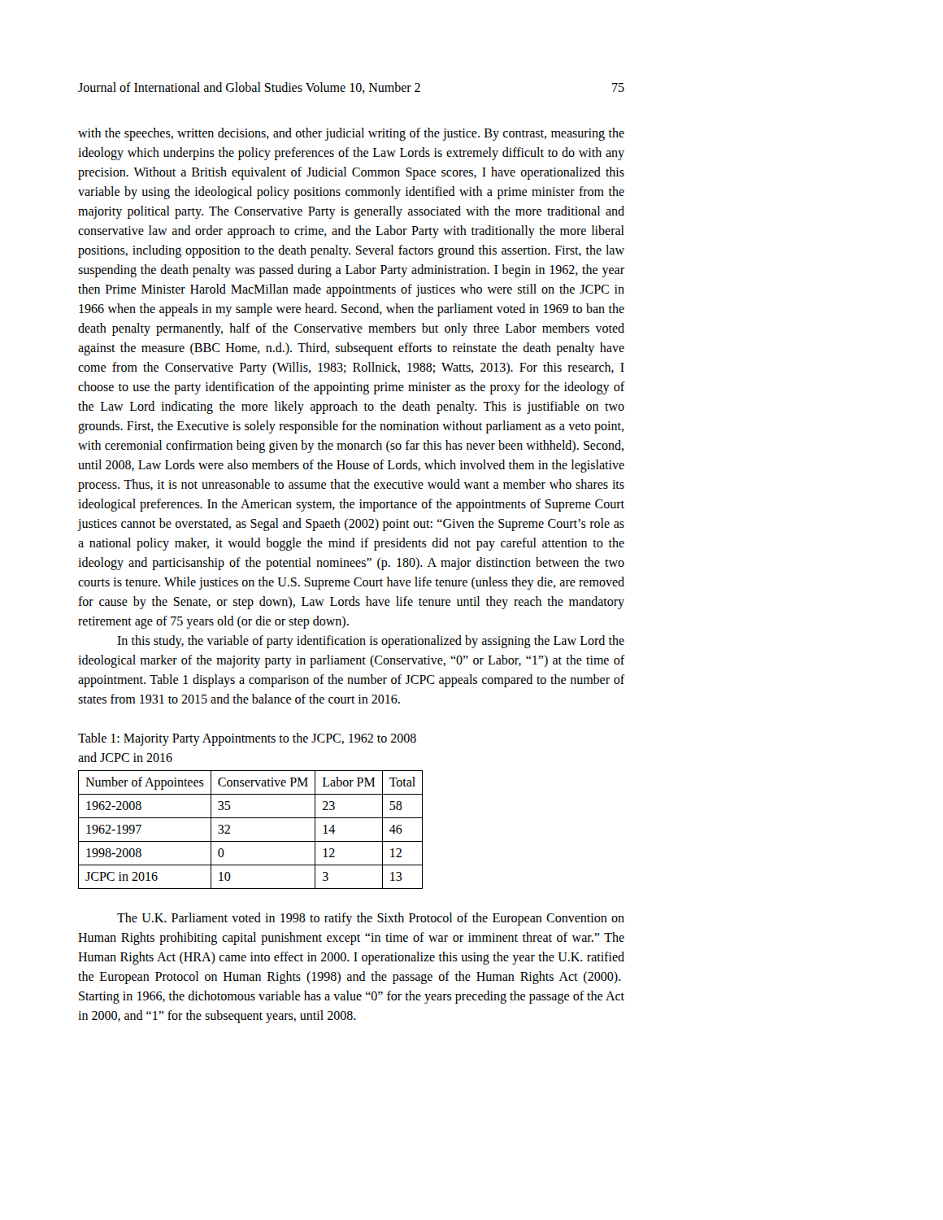Journal of International and Global Studies Volume 10, Number 2
75
with the speeches, written decisions, and other judicial writing of the justice. By contrast, measuring the ideology which underpins the policy preferences of the Law Lords is extremely difficult to do with any precision. Without a British equivalent of Judicial Common Space scores, I have operationalized this variable by using the ideological policy positions commonly identified with a prime minister from the majority political party. The Conservative Party is generally associated with the more traditional and conservative law and order approach to crime, and the Labor Party with traditionally the more liberal positions, including opposition to the death penalty. Several factors ground this assertion. First, the law suspending the death penalty was passed during a Labor Party administration. I begin in 1962, the year then Prime Minister Harold MacMillan made appointments of justices who were still on the JCPC in 1966 when the appeals in my sample were heard. Second, when the parliament voted in 1969 to ban the death penalty permanently, half of the Conservative members but only three Labor members voted against the measure (BBC Home, n.d.). Third, subsequent efforts to reinstate the death penalty have come from the Conservative Party (Willis, 1983; Rollnick, 1988; Watts, 2013). For this research, I choose to use the party identification of the appointing prime minister as the proxy for the ideology of the Law Lord indicating the more likely approach to the death penalty. This is justifiable on two grounds. First, the Executive is solely responsible for the nomination without parliament as a veto point, with ceremonial confirmation being given by the monarch (so far this has never been withheld). Second, until 2008, Law Lords were also members of the House of Lords, which involved them in the legislative process. Thus, it is not unreasonable to assume that the executive would want a member who shares its ideological preferences. In the American system, the importance of the appointments of Supreme Court justices cannot be overstated, as Segal and Spaeth (2002) point out: “Given the Supreme Court’s role as a national policy maker, it would boggle the mind if presidents did not pay careful attention to the ideology and particisanship of the potential nominees” (p. 180). A major distinction between the two courts is tenure. While justices on the U.S. Supreme Court have life tenure (unless they die, are removed for cause by the Senate, or step down), Law Lords have life tenure until they reach the mandatory retirement age of 75 years old (or die or step down).
In this study, the variable of party identification is operationalized by assigning the Law Lord the ideological marker of the majority party in parliament (Conservative, “0” or Labor, “1”) at the time of appointment. Table 1 displays a comparison of the number of JCPC appeals compared to the number of states from 1931 to 2015 and the balance of the court in 2016.
Table 1: Majority Party Appointments to the JCPC, 1962 to 2008 and JCPC in 2016
| Number of Appointees | Conservative PM | Labor PM | Total |
| --- | --- | --- | --- |
| 1962-2008 | 35 | 23 | 58 |
| 1962-1997 | 32 | 14 | 46 |
| 1998-2008 | 0 | 12 | 12 |
| JCPC in 2016 | 10 | 3 | 13 |
The U.K. Parliament voted in 1998 to ratify the Sixth Protocol of the European Convention on Human Rights prohibiting capital punishment except “in time of war or imminent threat of war.” The Human Rights Act (HRA) came into effect in 2000. I operationalize this using the year the U.K. ratified the European Protocol on Human Rights (1998) and the passage of the Human Rights Act (2000). Starting in 1966, the dichotomous variable has a value “0” for the years preceding the passage of the Act in 2000, and “1” for the subsequent years, until 2008.